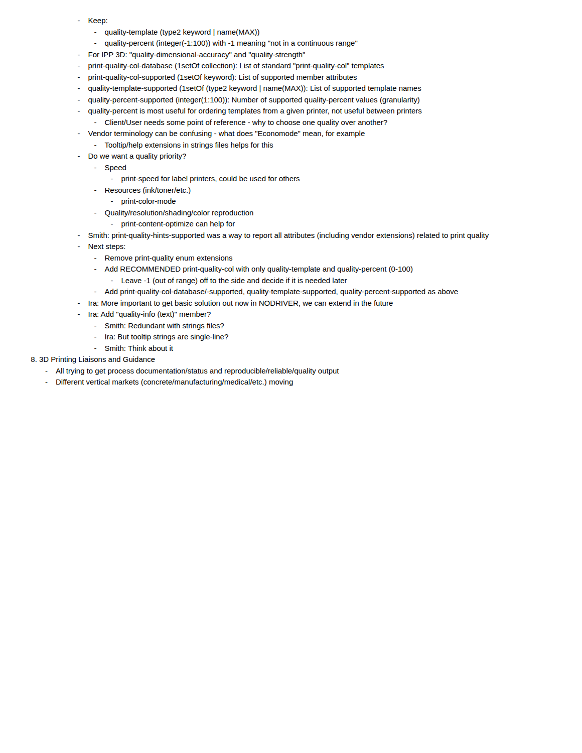Keep:
quality-template (type2 keyword | name(MAX))
quality-percent (integer(-1:100)) with -1 meaning "not in a continuous range"
For IPP 3D: "quality-dimensional-accuracy" and "quality-strength"
print-quality-col-database (1setOf collection): List of standard "print-quality-col" templates
print-quality-col-supported (1setOf keyword): List of supported member attributes
quality-template-supported (1setOf (type2 keyword | name(MAX)): List of supported template names
quality-percent-supported (integer(1:100)): Number of supported quality-percent values (granularity)
quality-percent is most useful for ordering templates from a given printer, not useful between printers
Client/User needs some point of reference - why to choose one quality over another?
Vendor terminology can be confusing - what does "Economode" mean, for example
Tooltip/help extensions in strings files helps for this
Do we want a quality priority?
Speed
print-speed for label printers, could be used for others
Resources (ink/toner/etc.)
print-color-mode
Quality/resolution/shading/color reproduction
print-content-optimize can help for
Smith: print-quality-hints-supported was a way to report all attributes (including vendor extensions) related to print quality
Next steps:
Remove print-quality enum extensions
Add RECOMMENDED print-quality-col with only quality-template and quality-percent (0-100)
Leave -1 (out of range) off to the side and decide if it is needed later
Add print-quality-col-database/-supported, quality-template-supported, quality-percent-supported as above
Ira: More important to get basic solution out now in NODRIVER, we can extend in the future
Ira: Add "quality-info (text)" member?
Smith: Redundant with strings files?
Ira: But tooltip strings are single-line?
Smith: Think about it
3D Printing Liaisons and Guidance
All trying to get process documentation/status and reproducible/reliable/quality output
Different vertical markets (concrete/manufacturing/medical/etc.) moving